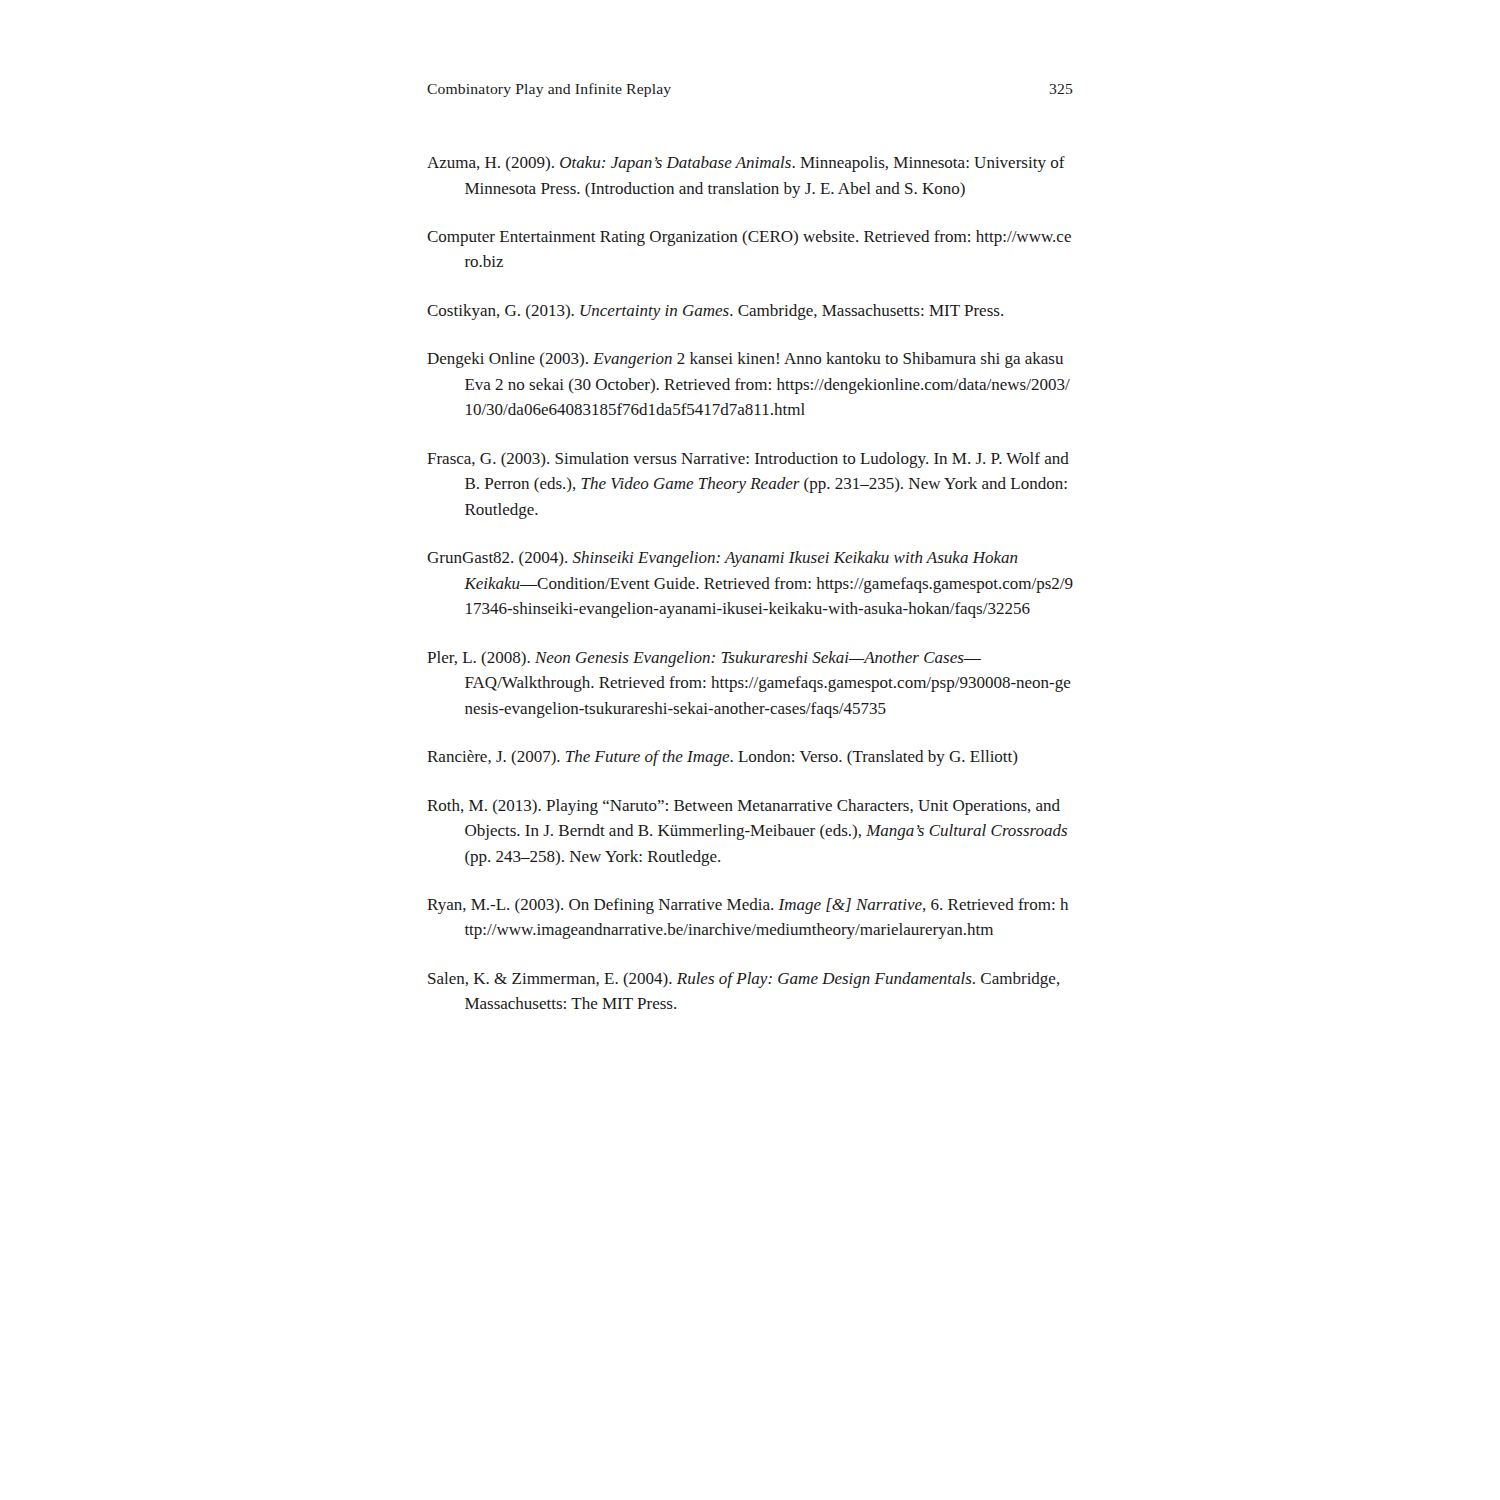Combinatory Play and Infinite Replay 325
Azuma, H. (2009). Otaku: Japan’s Database Animals. Minneapolis, Minnesota: University of Minnesota Press. (Introduction and translation by J. E. Abel and S. Kono)
Computer Entertainment Rating Organization (CERO) website. Retrieved from: http://www.cero.biz
Costikyan, G. (2013). Uncertainty in Games. Cambridge, Massachusetts: MIT Press.
Dengeki Online (2003). Evangerion 2 kansei kinen! Anno kantoku to Shibamura shi ga akasu Eva 2 no sekai (30 October). Retrieved from: https://dengekionline.com/data/news/2003/10/30/da06e64083185f76d1da5f5417d7a811.html
Frasca, G. (2003). Simulation versus Narrative: Introduction to Ludology. In M. J. P. Wolf and B. Perron (eds.), The Video Game Theory Reader (pp. 231–235). New York and London: Routledge.
GrunGast82. (2004). Shinseiki Evangelion: Ayanami Ikusei Keikaku with Asuka Hokan Keikaku—Condition/Event Guide. Retrieved from: https://gamefaqs.gamespot.com/ps2/917346-shinseiki-evangelion-ayanami-ikusei-keikaku-with-asuka-hokan/faqs/32256
Pler, L. (2008). Neon Genesis Evangelion: Tsukurareshi Sekai—Another Cases—FAQ/Walkthrough. Retrieved from: https://gamefaqs.gamespot.com/psp/930008-neon-genesis-evangelion-tsukurareshi-sekai-another-cases/faqs/45735
Rancière, J. (2007). The Future of the Image. London: Verso. (Translated by G. Elliott)
Roth, M. (2013). Playing “Naruto”: Between Metanarrative Characters, Unit Operations, and Objects. In J. Berndt and B. Kümmerling-Meibauer (eds.), Manga’s Cultural Crossroads (pp. 243–258). New York: Routledge.
Ryan, M.-L. (2003). On Defining Narrative Media. Image [&] Narrative, 6. Retrieved from: http://www.imageandnarrative.be/inarchive/mediumtheory/marielaureryan.htm
Salen, K. & Zimmerman, E. (2004). Rules of Play: Game Design Fundamentals. Cambridge, Massachusetts: The MIT Press.